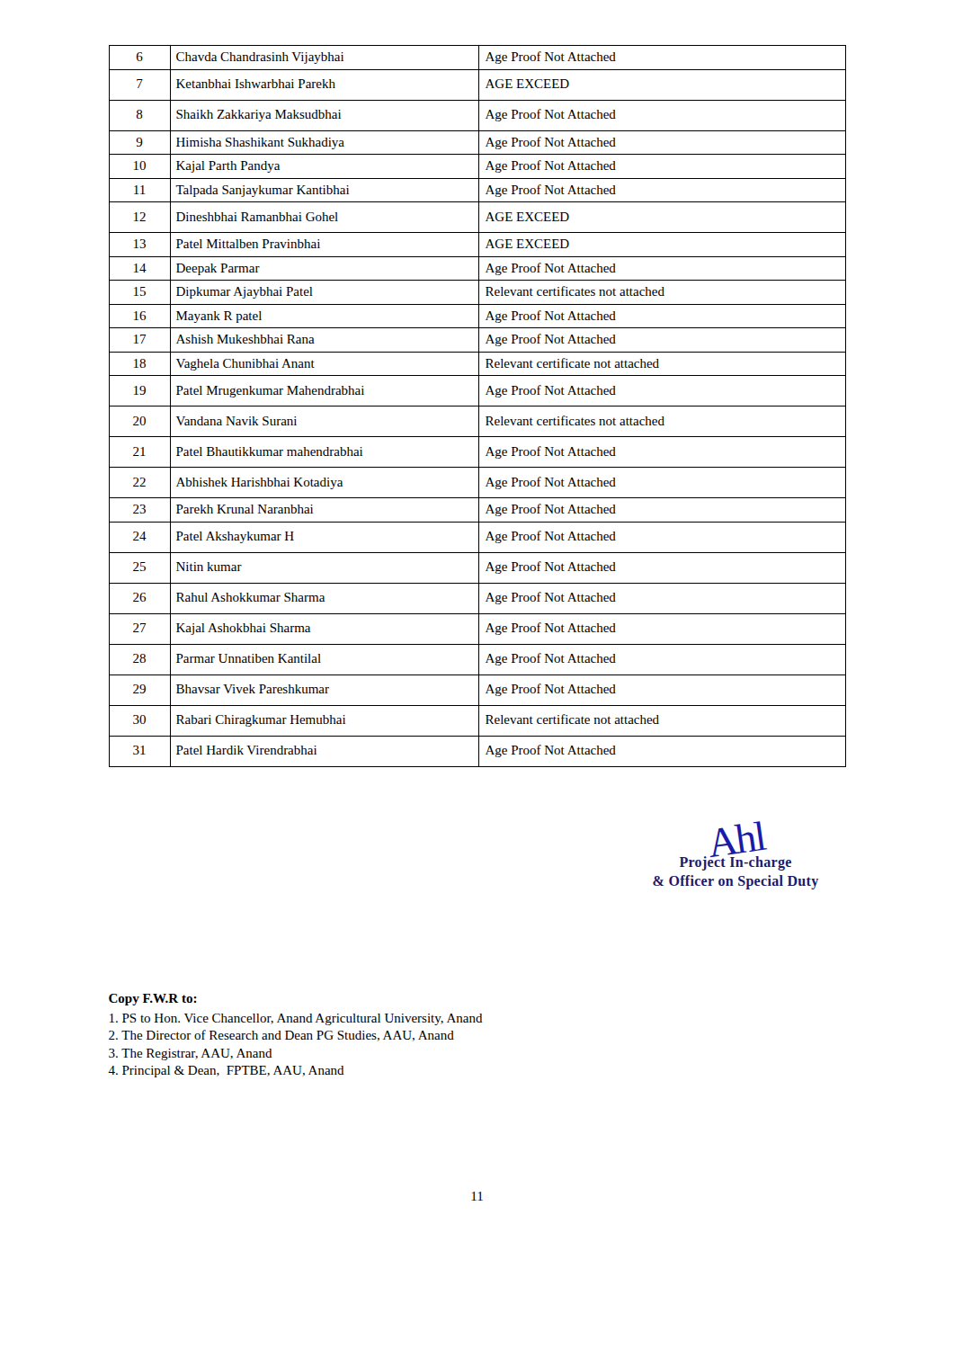| 6 | Chavda Chandrasinh Vijaybhai | Age Proof Not Attached |
| 7 | Ketanbhai Ishwarbhai Parekh | AGE EXCEED |
| 8 | Shaikh Zakkariya Maksudbhai | Age Proof Not Attached |
| 9 | Himisha Shashikant Sukhadiya | Age Proof Not Attached |
| 10 | Kajal Parth Pandya | Age Proof Not Attached |
| 11 | Talpada Sanjaykumar Kantibhai | Age Proof Not Attached |
| 12 | Dineshbhai Ramanbhai Gohel | AGE EXCEED |
| 13 | Patel Mittalben Pravinbhai | AGE EXCEED |
| 14 | Deepak Parmar | Age Proof Not Attached |
| 15 | Dipkumar Ajaybhai Patel | Relevant certificates not attached |
| 16 | Mayank R patel | Age Proof Not Attached |
| 17 | Ashish Mukeshbhai Rana | Age Proof Not Attached |
| 18 | Vaghela Chunibhai Anant | Relevant certificate not attached |
| 19 | Patel Mrugenkumar Mahendrabhai | Age Proof Not Attached |
| 20 | Vandana Navik Surani | Relevant certificates not attached |
| 21 | Patel Bhautikkumar mahendrabhai | Age Proof Not Attached |
| 22 | Abhishek Harishbhai Kotadiya | Age Proof Not Attached |
| 23 | Parekh Krunal Naranbhai | Age Proof Not Attached |
| 24 | Patel Akshaykumar H | Age Proof Not Attached |
| 25 | Nitin kumar | Age Proof Not Attached |
| 26 | Rahul Ashokkumar Sharma | Age Proof Not Attached |
| 27 | Kajal Ashokbhai Sharma | Age Proof Not Attached |
| 28 | Parmar Unnatiben Kantilal | Age Proof Not Attached |
| 29 | Bhavsar Vivek Pareshkumar | Age Proof Not Attached |
| 30 | Rabari Chiragkumar Hemubhai | Relevant certificate not attached |
| 31 | Patel Hardik Virendrabhai | Age Proof Not Attached |
Ahl
Project In-charge
& Officer on Special Duty
Copy F.W.R to:
1. PS to Hon. Vice Chancellor, Anand Agricultural University, Anand
2. The Director of Research and Dean PG Studies, AAU, Anand
3. The Registrar, AAU, Anand
4. Principal & Dean, FPTBE, AAU, Anand
11